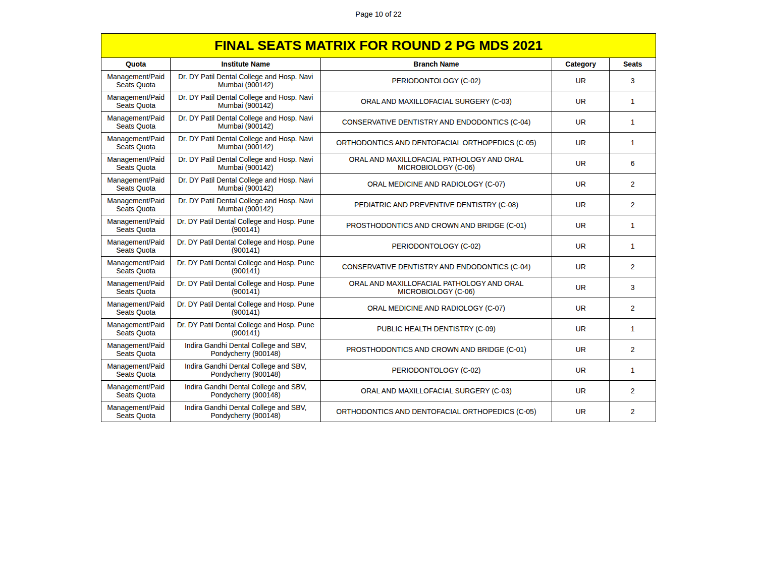Page 10 of 22
FINAL SEATS MATRIX FOR ROUND 2 PG MDS 2021
| Quota | Institute Name | Branch Name | Category | Seats |
| --- | --- | --- | --- | --- |
| Management/Paid Seats Quota | Dr. DY Patil Dental College and Hosp. Navi Mumbai (900142) | PERIODONTOLOGY (C-02) | UR | 3 |
| Management/Paid Seats Quota | Dr. DY Patil Dental College and Hosp. Navi Mumbai (900142) | ORAL AND MAXILLOFACIAL SURGERY (C-03) | UR | 1 |
| Management/Paid Seats Quota | Dr. DY Patil Dental College and Hosp. Navi Mumbai (900142) | CONSERVATIVE DENTISTRY AND ENDODONTICS (C-04) | UR | 1 |
| Management/Paid Seats Quota | Dr. DY Patil Dental College and Hosp. Navi Mumbai (900142) | ORTHODONTICS AND DENTOFACIAL ORTHOPEDICS (C-05) | UR | 1 |
| Management/Paid Seats Quota | Dr. DY Patil Dental College and Hosp. Navi Mumbai (900142) | ORAL AND MAXILLOFACIAL PATHOLOGY AND ORAL MICROBIOLOGY (C-06) | UR | 6 |
| Management/Paid Seats Quota | Dr. DY Patil Dental College and Hosp. Navi Mumbai (900142) | ORAL MEDICINE AND RADIOLOGY (C-07) | UR | 2 |
| Management/Paid Seats Quota | Dr. DY Patil Dental College and Hosp. Navi Mumbai (900142) | PEDIATRIC AND PREVENTIVE DENTISTRY (C-08) | UR | 2 |
| Management/Paid Seats Quota | Dr. DY Patil Dental College and Hosp. Pune (900141) | PROSTHODONTICS AND CROWN AND BRIDGE (C-01) | UR | 1 |
| Management/Paid Seats Quota | Dr. DY Patil Dental College and Hosp. Pune (900141) | PERIODONTOLOGY (C-02) | UR | 1 |
| Management/Paid Seats Quota | Dr. DY Patil Dental College and Hosp. Pune (900141) | CONSERVATIVE DENTISTRY AND ENDODONTICS (C-04) | UR | 2 |
| Management/Paid Seats Quota | Dr. DY Patil Dental College and Hosp. Pune (900141) | ORAL AND MAXILLOFACIAL PATHOLOGY AND ORAL MICROBIOLOGY (C-06) | UR | 3 |
| Management/Paid Seats Quota | Dr. DY Patil Dental College and Hosp. Pune (900141) | ORAL MEDICINE AND RADIOLOGY (C-07) | UR | 2 |
| Management/Paid Seats Quota | Dr. DY Patil Dental College and Hosp. Pune (900141) | PUBLIC HEALTH DENTISTRY (C-09) | UR | 1 |
| Management/Paid Seats Quota | Indira Gandhi Dental College and SBV, Pondycherry (900148) | PROSTHODONTICS AND CROWN AND BRIDGE (C-01) | UR | 2 |
| Management/Paid Seats Quota | Indira Gandhi Dental College and SBV, Pondycherry (900148) | PERIODONTOLOGY (C-02) | UR | 1 |
| Management/Paid Seats Quota | Indira Gandhi Dental College and SBV, Pondycherry (900148) | ORAL AND MAXILLOFACIAL SURGERY (C-03) | UR | 2 |
| Management/Paid Seats Quota | Indira Gandhi Dental College and SBV, Pondycherry (900148) | ORTHODONTICS AND DENTOFACIAL ORTHOPEDICS (C-05) | UR | 2 |